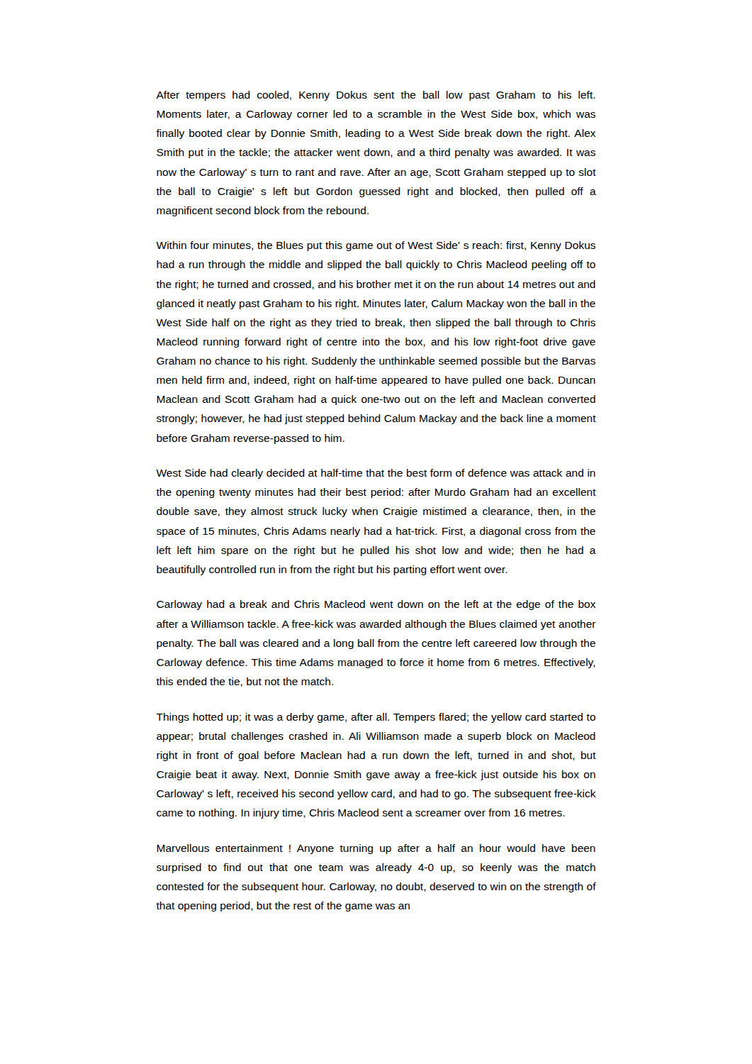After tempers had cooled, Kenny Dokus sent the ball low past Graham to his left. Moments later, a Carloway corner led to a scramble in the West Side box, which was finally booted clear by Donnie Smith, leading to a West Side break down the right. Alex Smith put in the tackle; the attacker went down, and a third penalty was awarded. It was now the Carloway' s turn to rant and rave. After an age, Scott Graham stepped up to slot the ball to Craigie' s left but Gordon guessed right and blocked, then pulled off a magnificent second block from the rebound.
Within four minutes, the Blues put this game out of West Side' s reach: first, Kenny Dokus had a run through the middle and slipped the ball quickly to Chris Macleod peeling off to the right; he turned and crossed, and his brother met it on the run about 14 metres out and glanced it neatly past Graham to his right. Minutes later, Calum Mackay won the ball in the West Side half on the right as they tried to break, then slipped the ball through to Chris Macleod running forward right of centre into the box, and his low right-foot drive gave Graham no chance to his right. Suddenly the unthinkable seemed possible but the Barvas men held firm and, indeed, right on half-time appeared to have pulled one back. Duncan Maclean and Scott Graham had a quick one-two out on the left and Maclean converted strongly; however, he had just stepped behind Calum Mackay and the back line a moment before Graham reverse-passed to him.
West Side had clearly decided at half-time that the best form of defence was attack and in the opening twenty minutes had their best period: after Murdo Graham had an excellent double save, they almost struck lucky when Craigie mistimed a clearance, then, in the space of 15 minutes, Chris Adams nearly had a hat-trick. First, a diagonal cross from the left left him spare on the right but he pulled his shot low and wide; then he had a beautifully controlled run in from the right but his parting effort went over.
Carloway had a break and Chris Macleod went down on the left at the edge of the box after a Williamson tackle. A free-kick was awarded although the Blues claimed yet another penalty. The ball was cleared and a long ball from the centre left careered low through the Carloway defence. This time Adams managed to force it home from 6 metres. Effectively, this ended the tie, but not the match.
Things hotted up; it was a derby game, after all. Tempers flared; the yellow card started to appear; brutal challenges crashed in. Ali Williamson made a superb block on Macleod right in front of goal before Maclean had a run down the left, turned in and shot, but Craigie beat it away. Next, Donnie Smith gave away a free-kick just outside his box on Carloway' s left, received his second yellow card, and had to go. The subsequent free-kick came to nothing. In injury time, Chris Macleod sent a screamer over from 16 metres.
Marvellous entertainment ! Anyone turning up after a half an hour would have been surprised to find out that one team was already 4-0 up, so keenly was the match contested for the subsequent hour. Carloway, no doubt, deserved to win on the strength of that opening period, but the rest of the game was an